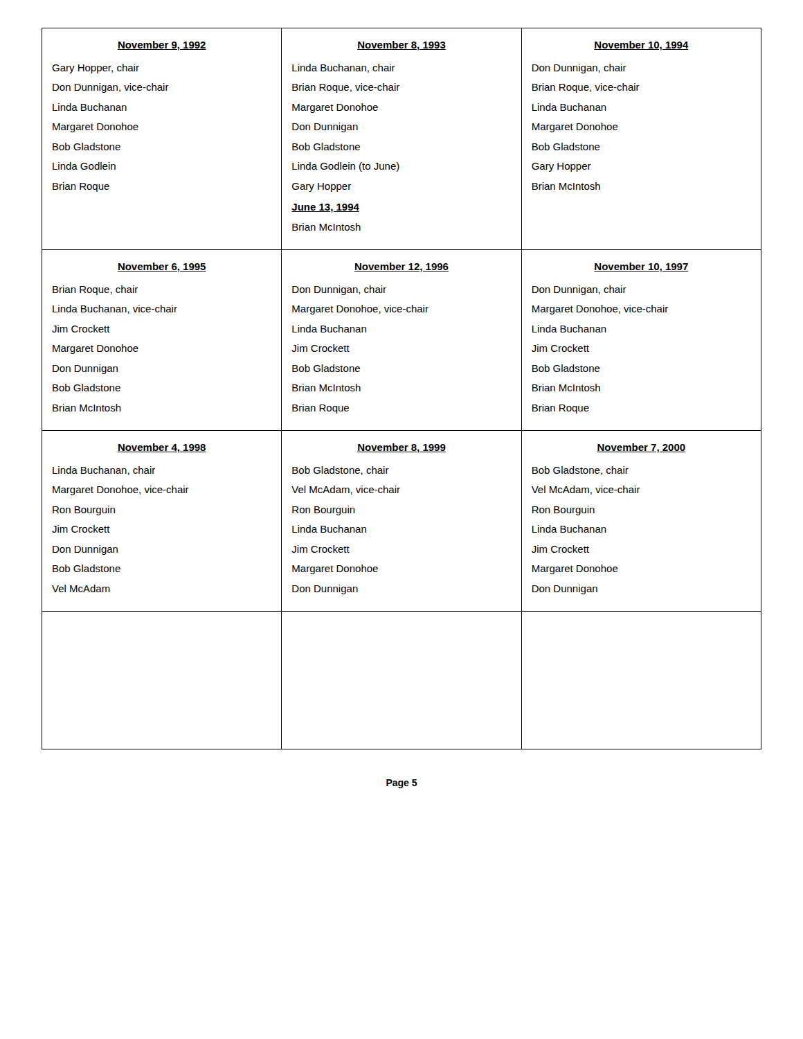| November 9, 1992 Gary Hopper, chair Don Dunnigan, vice-chair Linda Buchanan Margaret Donohoe Bob Gladstone Linda Godlein Brian Roque | November 8, 1993 Linda Buchanan, chair Brian Roque, vice-chair Margaret Donohoe Don Dunnigan Bob Gladstone Linda Godlein (to June) Gary Hopper June 13, 1994 Brian McIntosh | November 10, 1994 Don Dunnigan, chair Brian Roque, vice-chair Linda Buchanan Margaret Donohoe Bob Gladstone Gary Hopper Brian McIntosh |
| November 6, 1995 Brian Roque, chair Linda Buchanan, vice-chair Jim Crockett Margaret Donohoe Don Dunnigan Bob Gladstone Brian McIntosh | November 12, 1996 Don Dunnigan, chair Margaret Donohoe, vice-chair Linda Buchanan Jim Crockett Bob Gladstone Brian McIntosh Brian Roque | November 10, 1997 Don Dunnigan, chair Margaret Donohoe, vice-chair Linda Buchanan Jim Crockett Bob Gladstone Brian McIntosh Brian Roque |
| November 4, 1998 Linda Buchanan, chair Margaret Donohoe, vice-chair Ron Bourguin Jim Crockett Don Dunnigan Bob Gladstone Vel McAdam | November 8, 1999 Bob Gladstone, chair Vel McAdam, vice-chair Ron Bourguin Linda Buchanan Jim Crockett Margaret Donohoe Don Dunnigan | November 7, 2000 Bob Gladstone, chair Vel McAdam, vice-chair Ron Bourguin Linda Buchanan Jim Crockett Margaret Donohoe Don Dunnigan |
Page 5